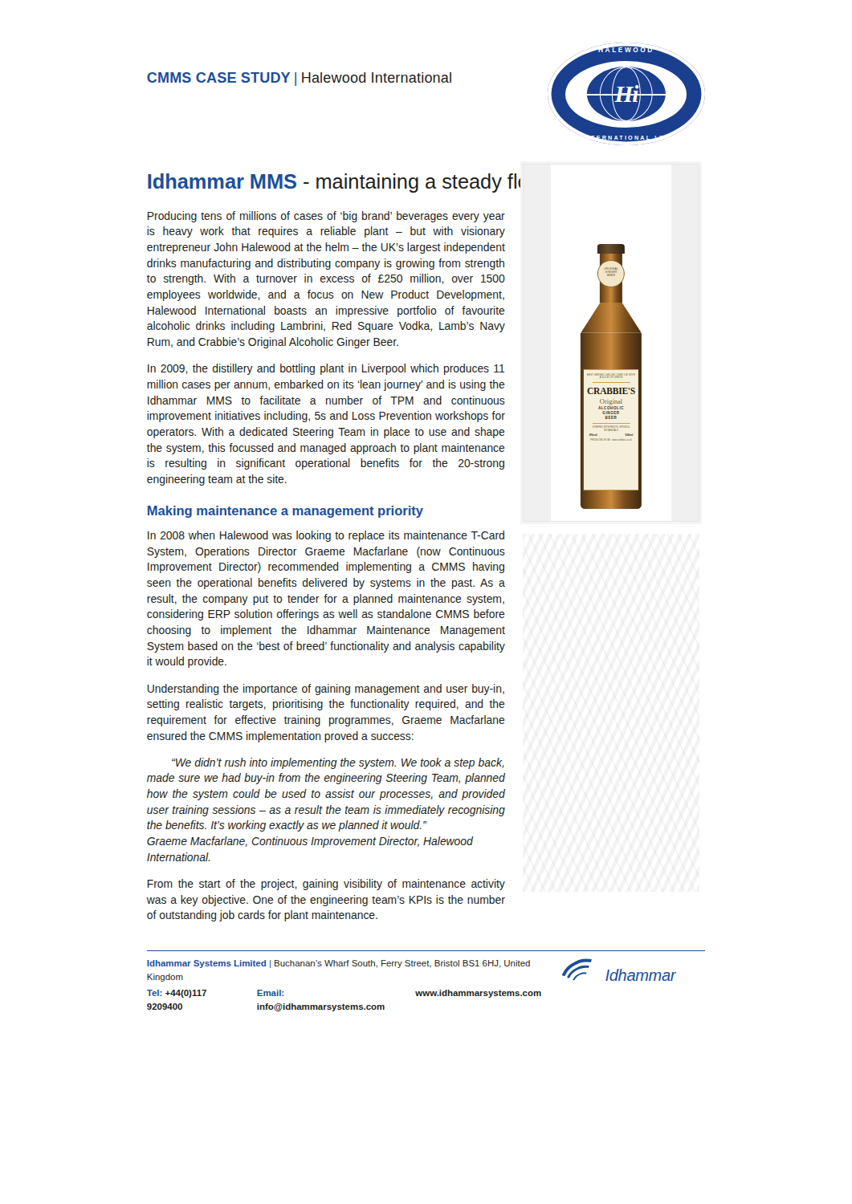CMMS CASE STUDY|Halewood International
HALEWOOD
INTERNATIONAL LTD
Hi
Idhammar MMS - maintaining a steady flow
Producing tens of millions of cases of ‘big brand’ beverages every year is heavy work that requires a reliable plant – but with visionary entrepreneur John Halewood at the helm – the UK’s largest independent drinks manufacturing and distributing company is growing from strength to strength. With a turnover in excess of £250 million, over 1500 employees worldwide, and a focus on New Product Development, Halewood International boasts an impressive portfolio of favourite alcoholic drinks including Lambrini, Red Square Vodka, Lamb’s Navy Rum, and Crabbie’s Original Alcoholic Ginger Beer.
In 2009, the distillery and bottling plant in Liverpool which produces 11 million cases per annum, embarked on its ‘lean journey’ and is using the Idhammar MMS to facilitate a number of TPM and continuous improvement initiatives including, 5s and Loss Prevention workshops for operators. With a dedicated Steering Team in place to use and shape the system, this focussed and managed approach to plant maintenance is resulting in significant operational benefits for the 20-strong engineering team at the site.
Making maintenance a management priority
In 2008 when Halewood was looking to replace its maintenance T-Card System, Operations Director Graeme Macfarlane (now Continuous Improvement Director) recommended implementing a CMMS having seen the operational benefits delivered by systems in the past. As a result, the company put to tender for a planned maintenance system, considering ERP solution offerings as well as standalone CMMS before choosing to implement the Idhammar Maintenance Management System based on the ‘best of breed’ functionality and analysis capability it would provide.
Understanding the importance of gaining management and user buy-in, setting realistic targets, prioritising the functionality required, and the requirement for effective training programmes, Graeme Macfarlane ensured the CMMS implementation proved a success:
“We didn’t rush into implementing the system. We took a step back, made sure we had buy-in from the engineering Steering Team, planned how the system could be used to assist our processes, and provided user training sessions – as a result the team is immediately recognising the benefits. It’s working exactly as we planned it would.”
Graeme Macfarlane, Continuous Improvement Director, Halewood International.
From the start of the project, gaining visibility of maintenance activity was a key objective. One of the engineering team’s KPIs is the number of outstanding job cards for plant maintenance.
ORIGINAL
GINGER
BEER
BEST SERVED CHILLED OVER ICE WITH A SLICE OF LEMON
CRABBIE'S
Original
ALCOHOLIC
GINGER
BEER
STEEPED WITH FRUITS, SPICES & BOTANICALS
4%vol 500ml
PRODUCED IN GB www.crabbies.co.uk
Idhammar Systems Limited | Buchanan’s Wharf South, Ferry Street, Bristol BS1 6HJ, United Kingdom
Tel: +44(0)117 9209400 Email: info@idhammarsystems.com www.idhammarsystems.com
Idhammar